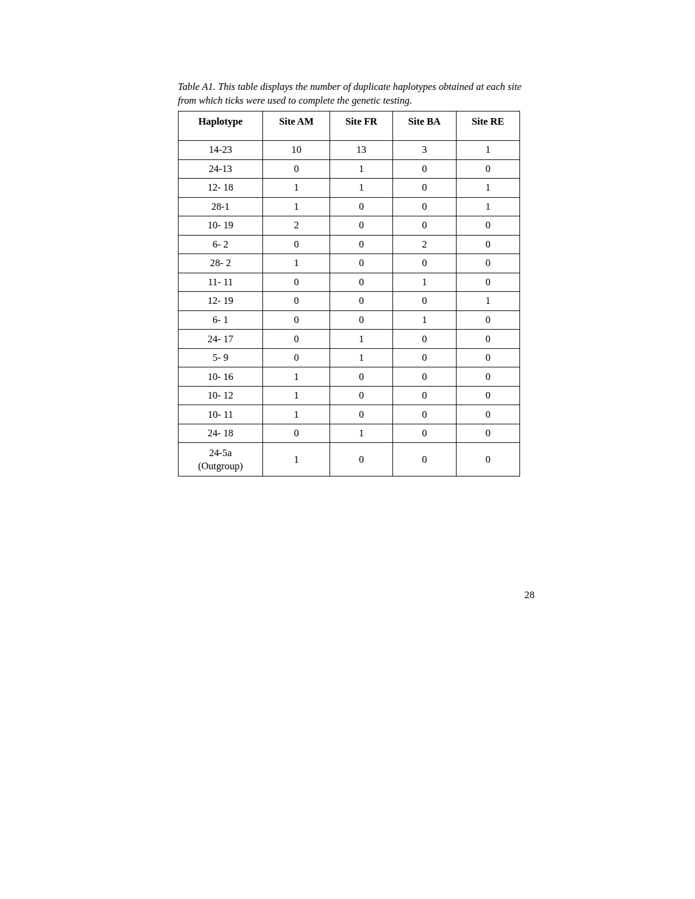Table A1. This table displays the number of duplicate haplotypes obtained at each site from which ticks were used to complete the genetic testing.
| Haplotype | Site AM | Site FR | Site BA | Site RE |
| --- | --- | --- | --- | --- |
| 14-23 | 10 | 13 | 3 | 1 |
| 24-13 | 0 | 1 | 0 | 0 |
| 12- 18 | 1 | 1 | 0 | 1 |
| 28-1 | 1 | 0 | 0 | 1 |
| 10- 19 | 2 | 0 | 0 | 0 |
| 6- 2 | 0 | 0 | 2 | 0 |
| 28- 2 | 1 | 0 | 0 | 0 |
| 11- 11 | 0 | 0 | 1 | 0 |
| 12- 19 | 0 | 0 | 0 | 1 |
| 6- 1 | 0 | 0 | 1 | 0 |
| 24- 17 | 0 | 1 | 0 | 0 |
| 5- 9 | 0 | 1 | 0 | 0 |
| 10- 16 | 1 | 0 | 0 | 0 |
| 10- 12 | 1 | 0 | 0 | 0 |
| 10- 11 | 1 | 0 | 0 | 0 |
| 24- 18 | 0 | 1 | 0 | 0 |
| 24-5a (Outgroup) | 1 | 0 | 0 | 0 |
28